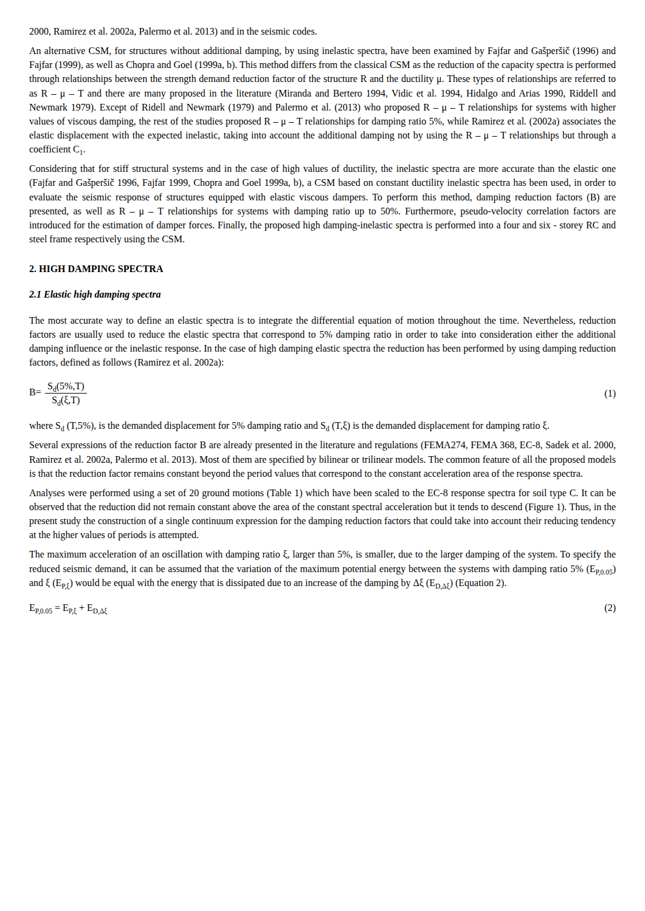2000, Ramirez et al. 2002a, Palermo et al. 2013) and in the seismic codes.
An alternative CSM, for structures without additional damping, by using inelastic spectra, have been examined by Fajfar and Gašperšič (1996) and Fajfar (1999), as well as Chopra and Goel (1999a, b). This method differs from the classical CSM as the reduction of the capacity spectra is performed through relationships between the strength demand reduction factor of the structure R and the ductility μ. These types of relationships are referred to as R – μ – T and there are many proposed in the literature (Miranda and Bertero 1994, Vidic et al. 1994, Hidalgo and Arias 1990, Riddell and Newmark 1979). Except of Ridell and Newmark (1979) and Palermo et al. (2013) who proposed R – μ – T relationships for systems with higher values of viscous damping, the rest of the studies proposed R – μ – T relationships for damping ratio 5%, while Ramirez et al. (2002a) associates the elastic displacement with the expected inelastic, taking into account the additional damping not by using the R – μ – T relationships but through a coefficient C1.
Considering that for stiff structural systems and in the case of high values of ductility, the inelastic spectra are more accurate than the elastic one (Fajfar and Gašperšič 1996, Fajfar 1999, Chopra and Goel 1999a, b), a CSM based on constant ductility inelastic spectra has been used, in order to evaluate the seismic response of structures equipped with elastic viscous dampers. To perform this method, damping reduction factors (B) are presented, as well as R – μ – T relationships for systems with damping ratio up to 50%. Furthermore, pseudo-velocity correlation factors are introduced for the estimation of damper forces. Finally, the proposed high damping-inelastic spectra is performed into a four and six - storey RC and steel frame respectively using the CSM.
2. HIGH DAMPING SPECTRA
2.1 Elastic high damping spectra
The most accurate way to define an elastic spectra is to integrate the differential equation of motion throughout the time. Nevertheless, reduction factors are usually used to reduce the elastic spectra that correspond to 5% damping ratio in order to take into consideration either the additional damping influence or the inelastic response. In the case of high damping elastic spectra the reduction has been performed by using damping reduction factors, defined as follows (Ramirez et al. 2002a):
B= Sd(5%,T) Sd(ξ,T)
(1)
where Sd (T,5%), is the demanded displacement for 5% damping ratio and Sd (T,ξ) is the demanded displacement for damping ratio ξ.
Several expressions of the reduction factor B are already presented in the literature and regulations (FEMA274, FEMA 368, EC-8, Sadek et al. 2000, Ramirez et al. 2002a, Palermo et al. 2013). Most of them are specified by bilinear or trilinear models. The common feature of all the proposed models is that the reduction factor remains constant beyond the period values that correspond to the constant acceleration area of the response spectra.
Analyses were performed using a set of 20 ground motions (Table 1) which have been scaled to the EC-8 response spectra for soil type C. It can be observed that the reduction did not remain constant above the area of the constant spectral acceleration but it tends to descend (Figure 1). Thus, in the present study the construction of a single continuum expression for the damping reduction factors that could take into account their reducing tendency at the higher values of periods is attempted.
The maximum acceleration of an oscillation with damping ratio ξ, larger than 5%, is smaller, due to the larger damping of the system. To specify the reduced seismic demand, it can be assumed that the variation of the maximum potential energy between the systems with damping ratio 5% (EP,0.05) and ξ (EP,ξ) would be equal with the energy that is dissipated due to an increase of the damping by Δξ (ED,Δξ) (Equation 2).
EP,0.05 = EP,ξ + ED,Δξ
(2)